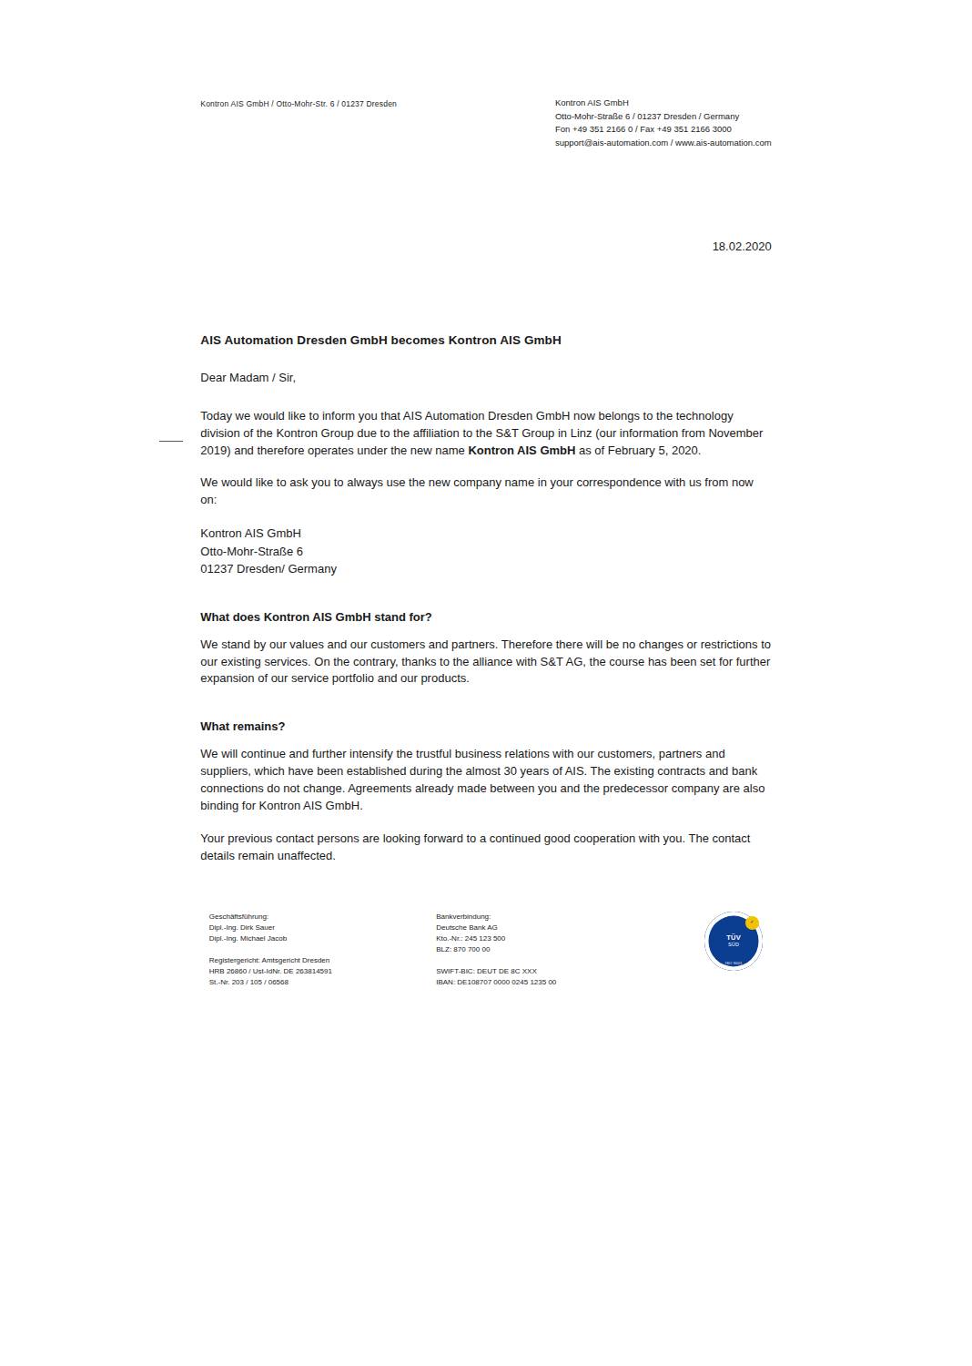Kontron AIS GmbH / Otto-Mohr-Str. 6 / 01237 Dresden
Kontron AIS GmbH
Otto-Mohr-Straße 6 / 01237 Dresden / Germany
Fon +49 351 2166 0 / Fax +49 351 2166 3000
support@ais-automation.com / www.ais-automation.com
18.02.2020
AIS Automation Dresden GmbH becomes Kontron AIS GmbH
Dear Madam / Sir,
Today we would like to inform you that AIS Automation Dresden GmbH now belongs to the technology division of the Kontron Group due to the affiliation to the S&T Group in Linz (our information from November 2019) and therefore operates under the new name Kontron AIS GmbH as of February 5, 2020.
We would like to ask you to always use the new company name in your correspondence with us from now on:
Kontron AIS GmbH
Otto-Mohr-Straße 6
01237 Dresden/ Germany
What does Kontron AIS GmbH stand for?
We stand by our values and our customers and partners. Therefore there will be no changes or restrictions to our existing services. On the contrary, thanks to the alliance with S&T AG, the course has been set for further expansion of our service portfolio and our products.
What remains?
We will continue and further intensify the trustful business relations with our customers, partners and suppliers, which have been established during the almost 30 years of AIS. The existing contracts and bank connections do not change. Agreements already made between you and the predecessor company are also binding for Kontron AIS GmbH.
Your previous contact persons are looking forward to a continued good cooperation with you. The contact details remain unaffected.
Geschäftsführung:
Dipl.-Ing. Dirk Sauer
Dipl.-Ing. Michael Jacob
Registergericht: Amtsgericht Dresden
HRB 26860 / Ust-IdNr. DE 263814591
St.-Nr. 203 / 105 / 06568
Bankverbindung:
Deutsche Bank AG
Kto.-Nr.: 245 123 500
BLZ: 870 700 00
SWIFT-BIC: DEUT DE 8C XXX
IBAN: DE108707 0000 0245 1235 00
✓
TÜV SÜD
ISO 9001